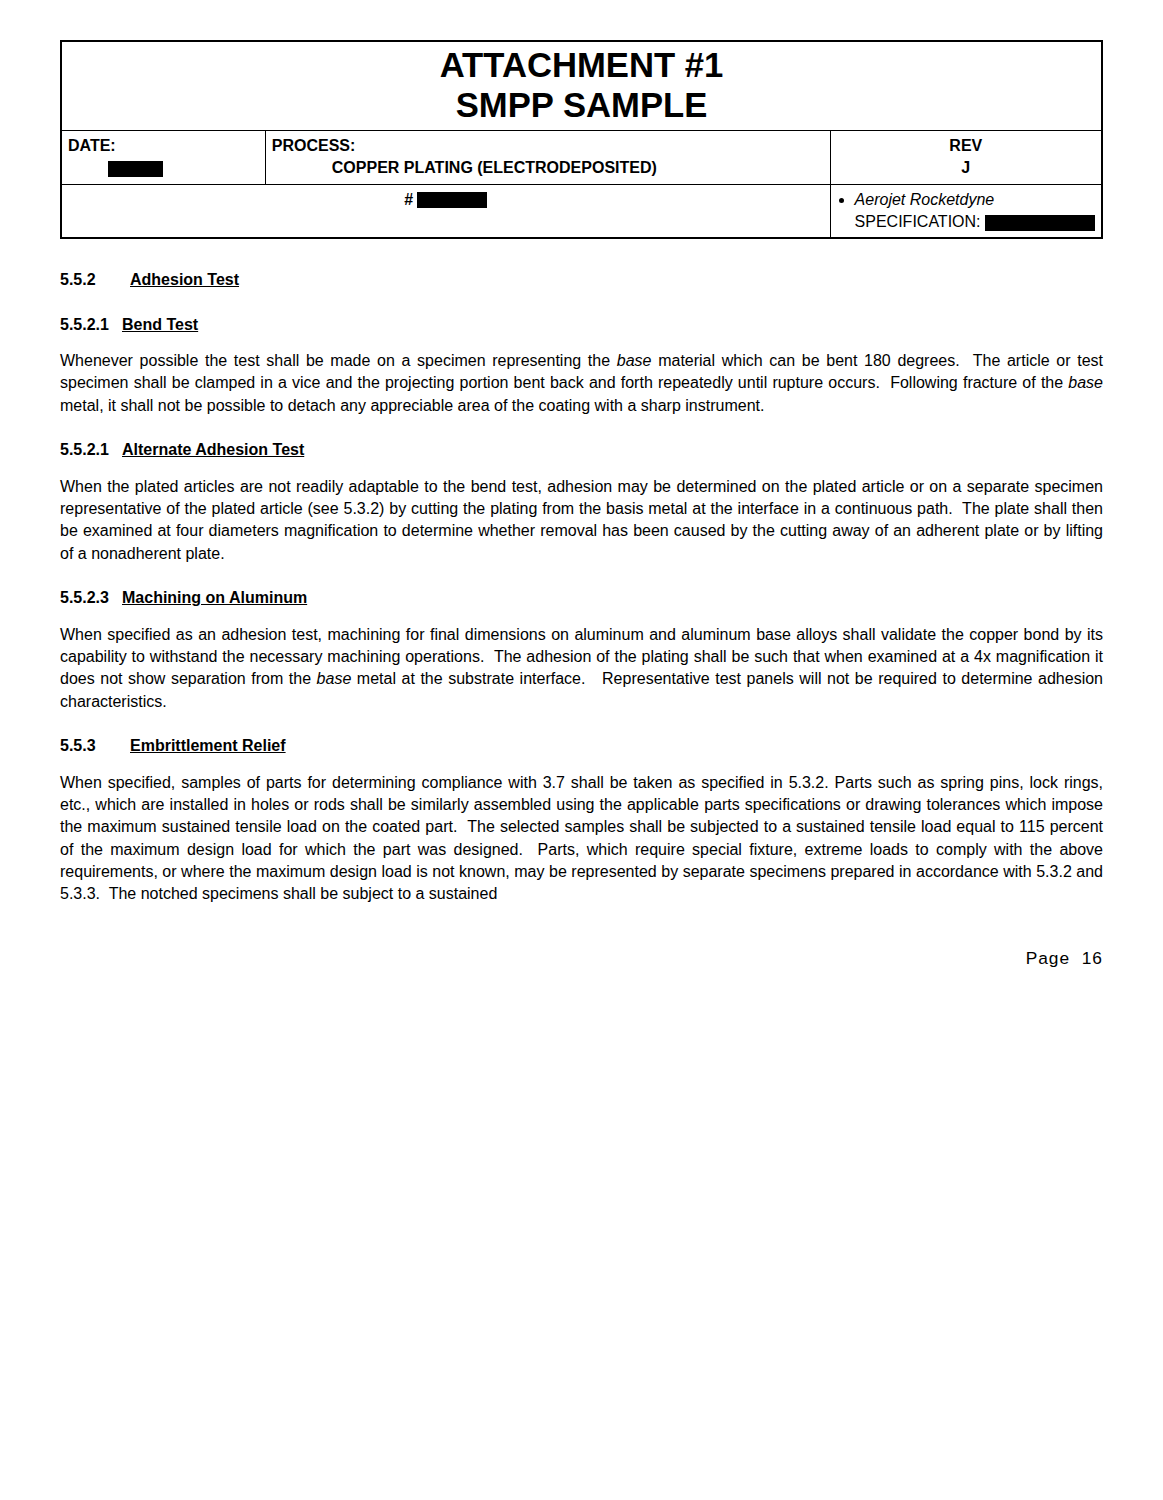| ATTACHMENT #1 SMPP SAMPLE |
| DATE: | PROCESS: COPPER PLATING (ELECTRODEPOSITED) | REV J |
| # | Aerojet Rocketdyne SPECIFICATION: |
5.5.2 Adhesion Test
5.5.2.1 Bend Test
Whenever possible the test shall be made on a specimen representing the base material which can be bent 180 degrees. The article or test specimen shall be clamped in a vice and the projecting portion bent back and forth repeatedly until rupture occurs. Following fracture of the base metal, it shall not be possible to detach any appreciable area of the coating with a sharp instrument.
5.5.2.1 Alternate Adhesion Test
When the plated articles are not readily adaptable to the bend test, adhesion may be determined on the plated article or on a separate specimen representative of the plated article (see 5.3.2) by cutting the plating from the basis metal at the interface in a continuous path. The plate shall then be examined at four diameters magnification to determine whether removal has been caused by the cutting away of an adherent plate or by lifting of a nonadherent plate.
5.5.2.3 Machining on Aluminum
When specified as an adhesion test, machining for final dimensions on aluminum and aluminum base alloys shall validate the copper bond by its capability to withstand the necessary machining operations. The adhesion of the plating shall be such that when examined at a 4x magnification it does not show separation from the base metal at the substrate interface. Representative test panels will not be required to determine adhesion characteristics.
5.5.3 Embrittlement Relief
When specified, samples of parts for determining compliance with 3.7 shall be taken as specified in 5.3.2. Parts such as spring pins, lock rings, etc., which are installed in holes or rods shall be similarly assembled using the applicable parts specifications or drawing tolerances which impose the maximum sustained tensile load on the coated part. The selected samples shall be subjected to a sustained tensile load equal to 115 percent of the maximum design load for which the part was designed. Parts, which require special fixture, extreme loads to comply with the above requirements, or where the maximum design load is not known, may be represented by separate specimens prepared in accordance with 5.3.2 and 5.3.3. The notched specimens shall be subject to a sustained
Page 16